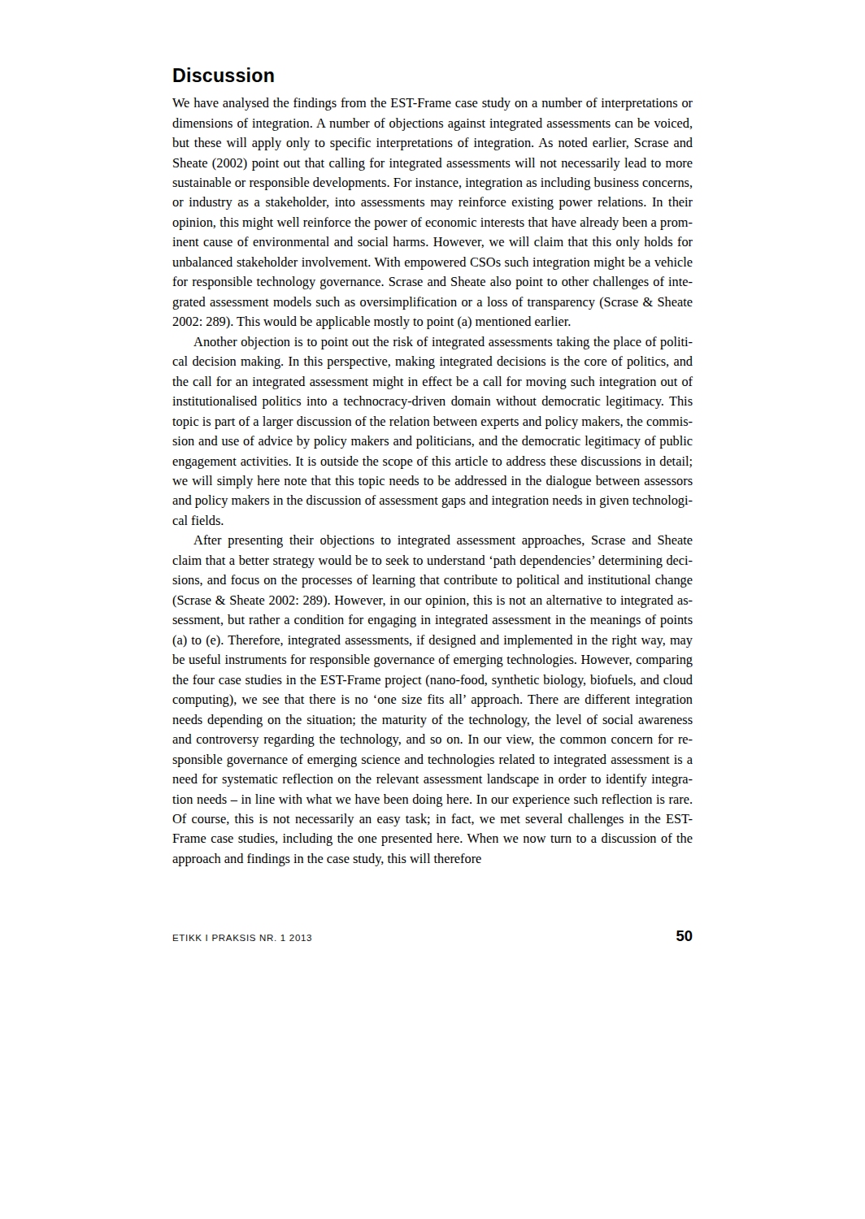Discussion
We have analysed the findings from the EST-Frame case study on a number of interpretations or dimensions of integration. A number of objections against integrated assessments can be voiced, but these will apply only to specific interpretations of integration. As noted earlier, Scrase and Sheate (2002) point out that calling for integrated assessments will not necessarily lead to more sustainable or responsible developments. For instance, integration as including business concerns, or industry as a stakeholder, into assessments may reinforce existing power relations. In their opinion, this might well reinforce the power of economic interests that have already been a prominent cause of environmental and social harms. However, we will claim that this only holds for unbalanced stakeholder involvement. With empowered CSOs such integration might be a vehicle for responsible technology governance. Scrase and Sheate also point to other challenges of integrated assessment models such as oversimplification or a loss of transparency (Scrase & Sheate 2002: 289). This would be applicable mostly to point (a) mentioned earlier.
Another objection is to point out the risk of integrated assessments taking the place of political decision making. In this perspective, making integrated decisions is the core of politics, and the call for an integrated assessment might in effect be a call for moving such integration out of institutionalised politics into a technocracy-driven domain without democratic legitimacy. This topic is part of a larger discussion of the relation between experts and policy makers, the commission and use of advice by policy makers and politicians, and the democratic legitimacy of public engagement activities. It is outside the scope of this article to address these discussions in detail; we will simply here note that this topic needs to be addressed in the dialogue between assessors and policy makers in the discussion of assessment gaps and integration needs in given technological fields.
After presenting their objections to integrated assessment approaches, Scrase and Sheate claim that a better strategy would be to seek to understand ‘path dependencies’ determining decisions, and focus on the processes of learning that contribute to political and institutional change (Scrase & Sheate 2002: 289). However, in our opinion, this is not an alternative to integrated assessment, but rather a condition for engaging in integrated assessment in the meanings of points (a) to (e). Therefore, integrated assessments, if designed and implemented in the right way, may be useful instruments for responsible governance of emerging technologies. However, comparing the four case studies in the EST-Frame project (nano-food, synthetic biology, biofuels, and cloud computing), we see that there is no ‘one size fits all’ approach. There are different integration needs depending on the situation; the maturity of the technology, the level of social awareness and controversy regarding the technology, and so on. In our view, the common concern for responsible governance of emerging science and technologies related to integrated assessment is a need for systematic reflection on the relevant assessment landscape in order to identify integration needs – in line with what we have been doing here. In our experience such reflection is rare. Of course, this is not necessarily an easy task; in fact, we met several challenges in the EST-Frame case studies, including the one presented here. When we now turn to a discussion of the approach and findings in the case study, this will therefore
Etikk i praksis nr. 1 2013 50